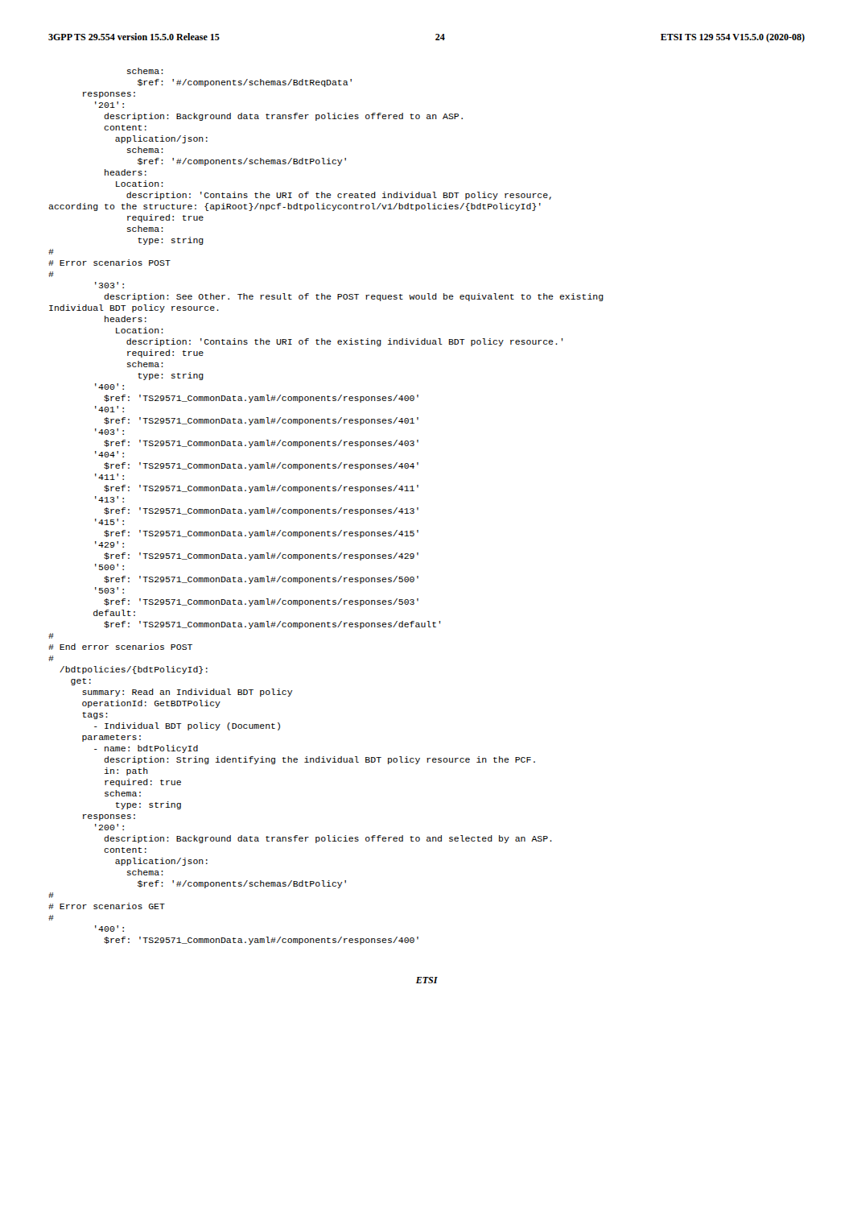3GPP TS 29.554 version 15.5.0 Release 15
24
ETSI TS 129 554 V15.5.0 (2020-08)
              schema:
                $ref: '#/components/schemas/BdtReqData'
      responses:
        '201':
          description: Background data transfer policies offered to an ASP.
          content:
            application/json:
              schema:
                $ref: '#/components/schemas/BdtPolicy'
          headers:
            Location:
              description: 'Contains the URI of the created individual BDT policy resource,
according to the structure: {apiRoot}/npcf-bdtpolicycontrol/v1/bdtpolicies/{bdtPolicyId}'
              required: true
              schema:
                type: string
#
# Error scenarios POST
#
        '303':
          description: See Other. The result of the POST request would be equivalent to the existing
Individual BDT policy resource.
          headers:
            Location:
              description: 'Contains the URI of the existing individual BDT policy resource.'
              required: true
              schema:
                type: string
        '400':
          $ref: 'TS29571_CommonData.yaml#/components/responses/400'
        '401':
          $ref: 'TS29571_CommonData.yaml#/components/responses/401'
        '403':
          $ref: 'TS29571_CommonData.yaml#/components/responses/403'
        '404':
          $ref: 'TS29571_CommonData.yaml#/components/responses/404'
        '411':
          $ref: 'TS29571_CommonData.yaml#/components/responses/411'
        '413':
          $ref: 'TS29571_CommonData.yaml#/components/responses/413'
        '415':
          $ref: 'TS29571_CommonData.yaml#/components/responses/415'
        '429':
          $ref: 'TS29571_CommonData.yaml#/components/responses/429'
        '500':
          $ref: 'TS29571_CommonData.yaml#/components/responses/500'
        '503':
          $ref: 'TS29571_CommonData.yaml#/components/responses/503'
        default:
          $ref: 'TS29571_CommonData.yaml#/components/responses/default'
#
# End error scenarios POST
#
  /bdtpolicies/{bdtPolicyId}:
    get:
      summary: Read an Individual BDT policy
      operationId: GetBDTPolicy
      tags:
        - Individual BDT policy (Document)
      parameters:
        - name: bdtPolicyId
          description: String identifying the individual BDT policy resource in the PCF.
          in: path
          required: true
          schema:
            type: string
      responses:
        '200':
          description: Background data transfer policies offered to and selected by an ASP.
          content:
            application/json:
              schema:
                $ref: '#/components/schemas/BdtPolicy'
#
# Error scenarios GET
#
        '400':
          $ref: 'TS29571_CommonData.yaml#/components/responses/400'
ETSI